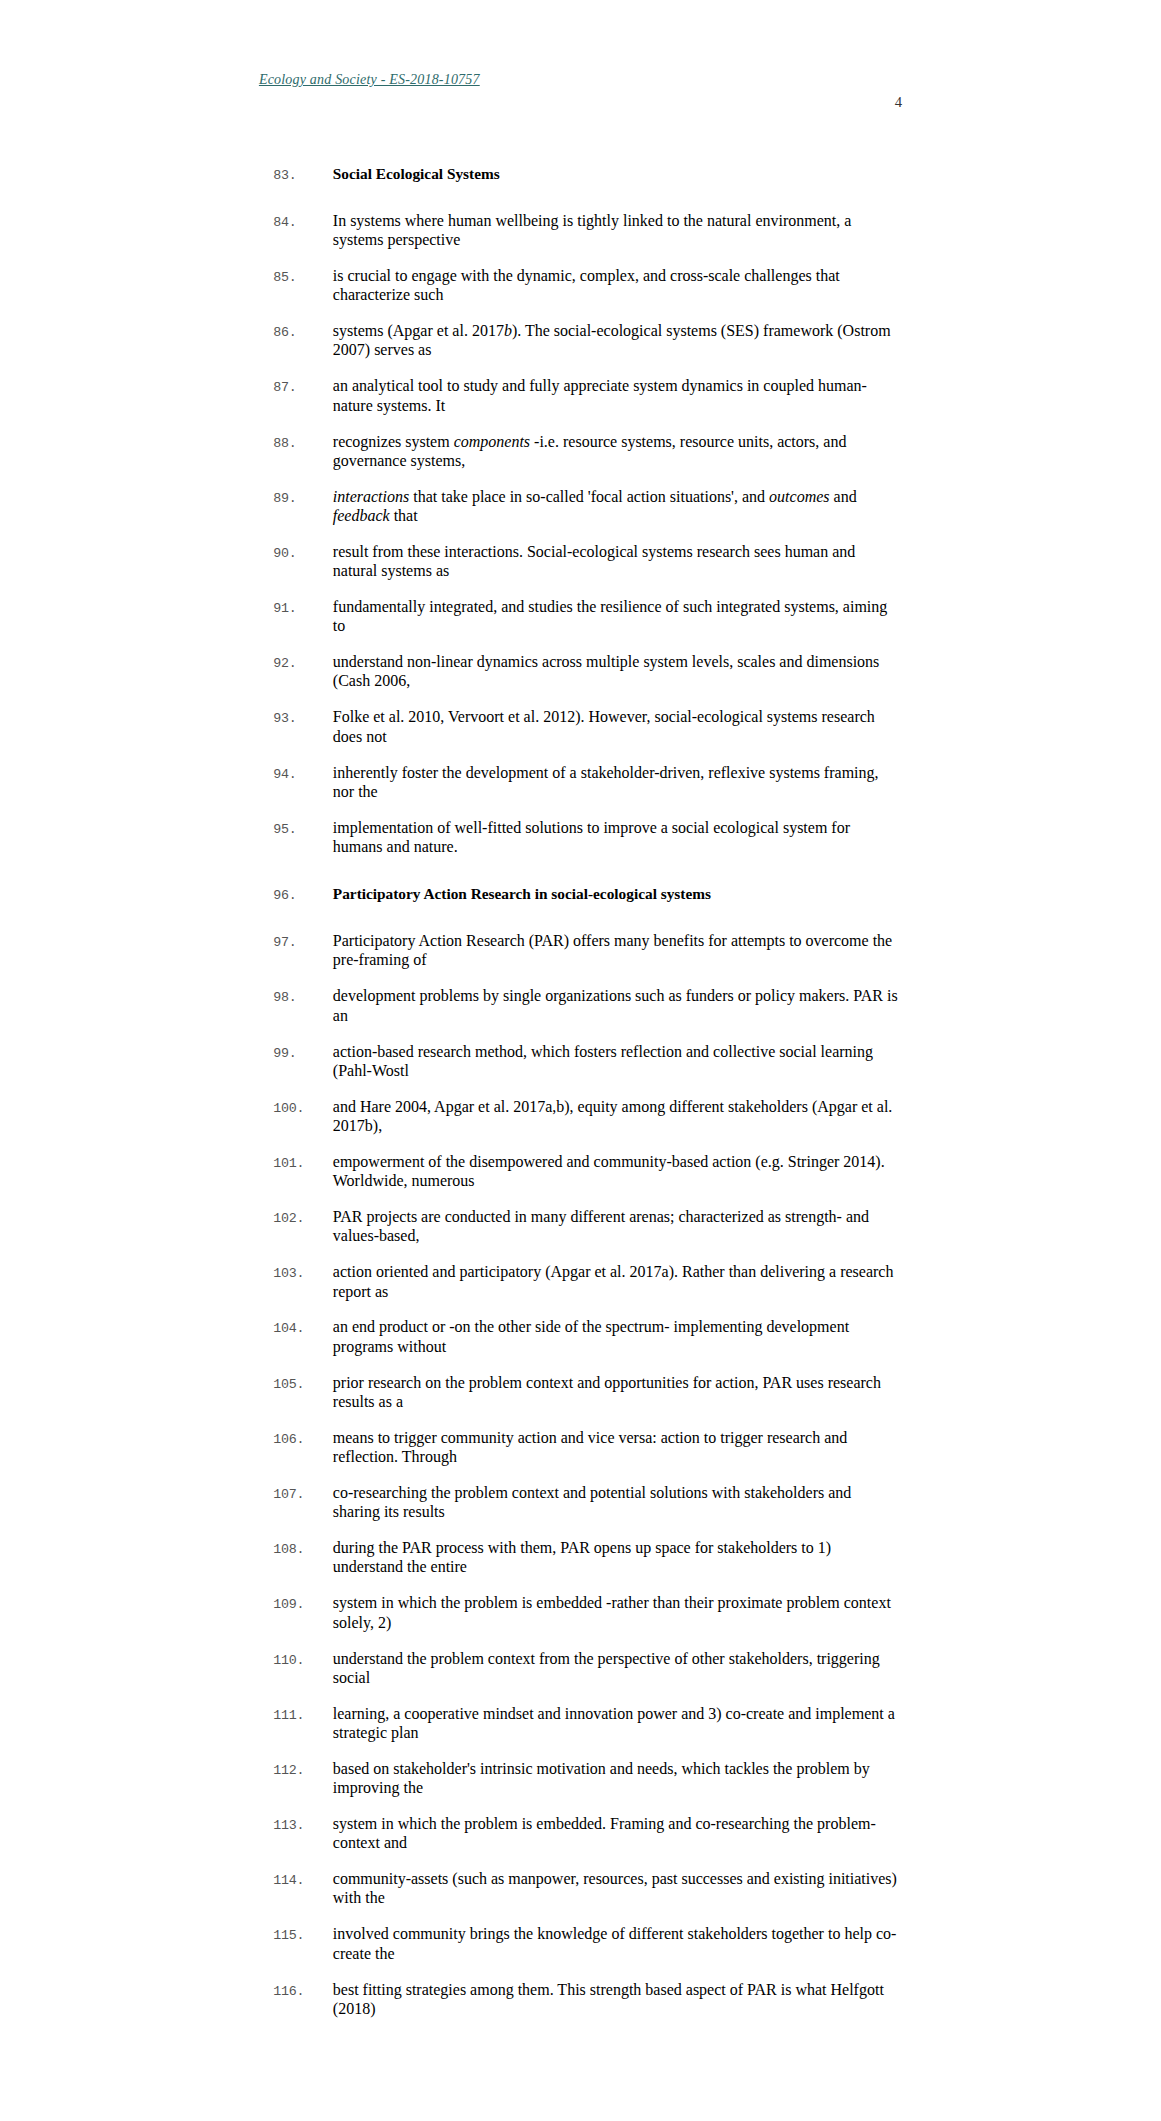Ecology and Society - ES-2018-10757
4
83.
Social Ecological Systems
84. In systems where human wellbeing is tightly linked to the natural environment, a systems perspective
85. is crucial to engage with the dynamic, complex, and cross-scale challenges that characterize such
86. systems (Apgar et al. 2017b). The social-ecological systems (SES) framework (Ostrom 2007) serves as
87. an analytical tool to study and fully appreciate system dynamics in coupled human-nature systems. It
88. recognizes system components -i.e. resource systems, resource units, actors, and governance systems,
89. interactions that take place in so-called 'focal action situations', and outcomes and feedback that
90. result from these interactions. Social-ecological systems research sees human and natural systems as
91. fundamentally integrated, and studies the resilience of such integrated systems, aiming to
92. understand non-linear dynamics across multiple system levels, scales and dimensions (Cash 2006,
93. Folke et al. 2010, Vervoort et al. 2012). However, social-ecological systems research does not
94. inherently foster the development of a stakeholder-driven, reflexive systems framing, nor the
95. implementation of well-fitted solutions to improve a social ecological system for humans and nature.
96.
Participatory Action Research in social-ecological systems
97. Participatory Action Research (PAR) offers many benefits for attempts to overcome the pre-framing of
98. development problems by single organizations such as funders or policy makers. PAR is an
99. action-based research method, which fosters reflection and collective social learning (Pahl-Wostl
100. and Hare 2004, Apgar et al. 2017a,b), equity among different stakeholders (Apgar et al. 2017b),
101. empowerment of the disempowered and community-based action (e.g. Stringer 2014). Worldwide, numerous
102. PAR projects are conducted in many different arenas; characterized as strength- and values-based,
103. action oriented and participatory (Apgar et al. 2017a). Rather than delivering a research report as
104. an end product or -on the other side of the spectrum- implementing development programs without
105. prior research on the problem context and opportunities for action, PAR uses research results as a
106. means to trigger community action and vice versa: action to trigger research and reflection. Through
107. co-researching the problem context and potential solutions with stakeholders and sharing its results
108. during the PAR process with them, PAR opens up space for stakeholders to 1) understand the entire
109. system in which the problem is embedded -rather than their proximate problem context solely, 2)
110. understand the problem context from the perspective of other stakeholders, triggering social
111. learning, a cooperative mindset and innovation power and 3) co-create and implement a strategic plan
112. based on stakeholder's intrinsic motivation and needs, which tackles the problem by improving the
113. system in which the problem is embedded. Framing and co-researching the problem-context and
114. community-assets (such as manpower, resources, past successes and existing initiatives) with the
115. involved community brings the knowledge of different stakeholders together to help co-create the
116. best fitting strategies among them. This strength based aspect of PAR is what Helfgott (2018)